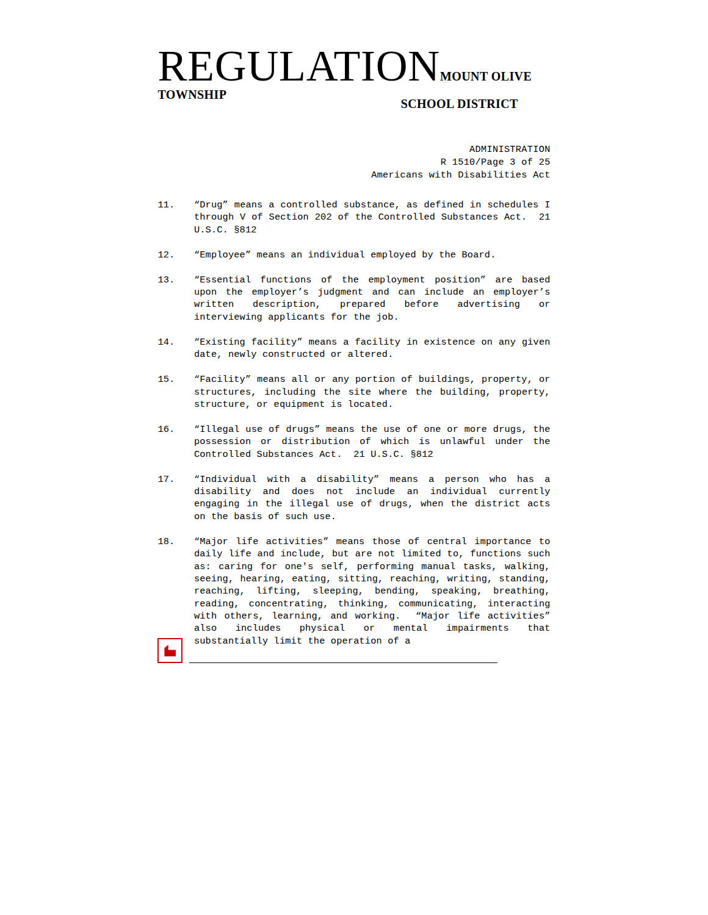REGULATION MOUNT OLIVE TOWNSHIP
SCHOOL DISTRICT
ADMINISTRATION
R 1510/Page 3 of 25
Americans with Disabilities Act
11. “Drug” means a controlled substance, as defined in schedules I through V of Section 202 of the Controlled Substances Act. 21 U.S.C. §812
12. “Employee” means an individual employed by the Board.
13. “Essential functions of the employment position” are based upon the employer’s judgment and can include an employer’s written description, prepared before advertising or interviewing applicants for the job.
14. “Existing facility” means a facility in existence on any given date, newly constructed or altered.
15. “Facility” means all or any portion of buildings, property, or structures, including the site where the building, property, structure, or equipment is located.
16. “Illegal use of drugs” means the use of one or more drugs, the possession or distribution of which is unlawful under the Controlled Substances Act. 21 U.S.C. §812
17. “Individual with a disability” means a person who has a disability and does not include an individual currently engaging in the illegal use of drugs, when the district acts on the basis of such use.
18. “Major life activities” means those of central importance to daily life and include, but are not limited to, functions such as: caring for one's self, performing manual tasks, walking, seeing, hearing, eating, sitting, reaching, writing, standing, reaching, lifting, sleeping, bending, speaking, breathing, reading, concentrating, thinking, communicating, interacting with others, learning, and working. “Major life activities” also includes physical or mental impairments that substantially limit the operation of a